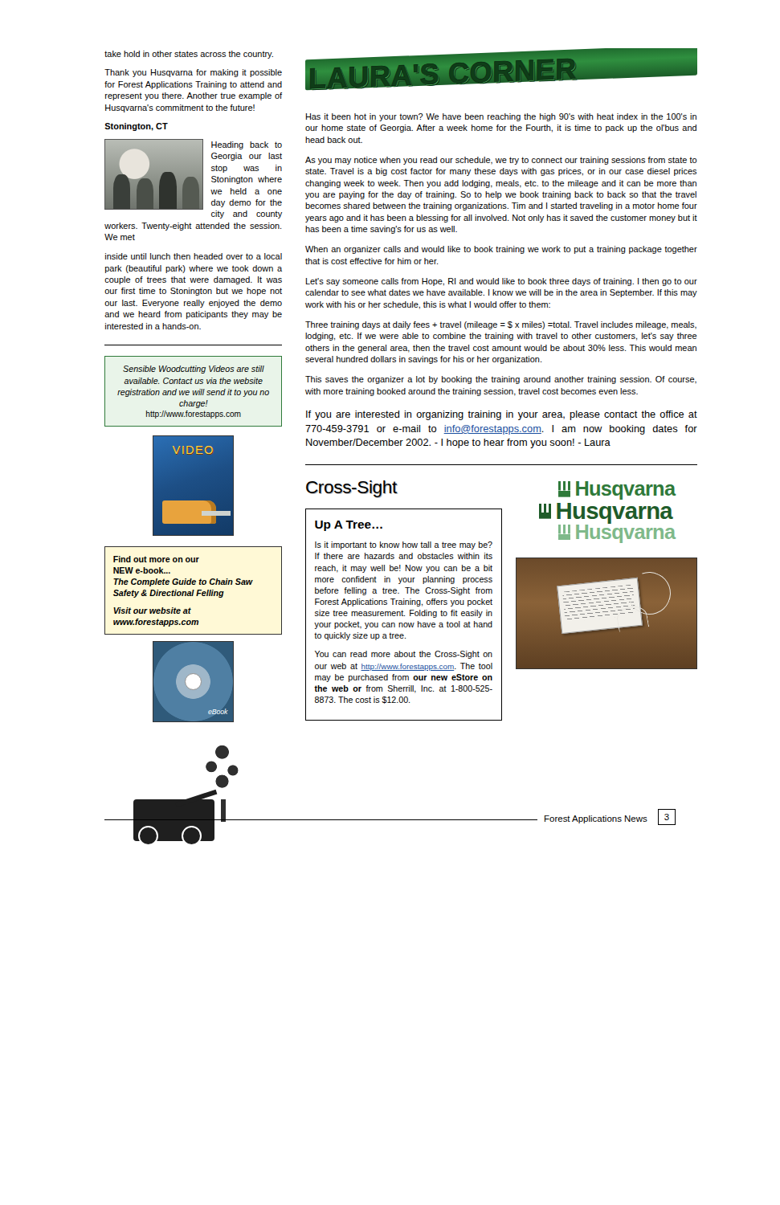take hold in other states across the country.
Thank you Husqvarna for making it possible for Forest Applications Training to attend and represent you there. Another true example of Husqvarna's commitment to the future!
Stonington, CT
Heading back to Georgia our last stop was in Stonington where we held a one day demo for the city and county workers. Twenty-eight attended the session. We met
inside until lunch then headed over to a local park (beautiful park) where we took down a couple of trees that were damaged. It was our first time to Stonington but we hope not our last. Everyone really enjoyed the demo and we heard from paticipants they may be interested in a hands-on.
Sensible Woodcutting Videos are still available. Contact us via the website registration and we will send it to you no charge!
http://www.forestapps.com
VIDEO
Find out more on our NEW e-book... The Complete Guide to Chain Saw Safety & Directional Felling
Visit our website at
www.forestapps.com
eBook
LAURA'S CORNER
Has it been hot in your town? We have been reaching the high 90's with heat index in the 100's in our home state of Georgia. After a week home for the Fourth, it is time to pack up the ol'bus and head back out.
As you may notice when you read our schedule, we try to connect our training sessions from state to state. Travel is a big cost factor for many these days with gas prices, or in our case diesel prices changing week to week. Then you add lodging, meals, etc. to the mileage and it can be more than you are paying for the day of training. So to help we book training back to back so that the travel becomes shared between the training organizations. Tim and I started traveling in a motor home four years ago and it has been a blessing for all involved. Not only has it saved the customer money but it has been a time saving's for us as well.
When an organizer calls and would like to book training we work to put a training package together that is cost effective for him or her.
Let's say someone calls from Hope, RI and would like to book three days of training. I then go to our calendar to see what dates we have available. I know we will be in the area in September. If this may work with his or her schedule, this is what I would offer to them:
Three training days at daily fees + travel (mileage = $ x miles) =total. Travel includes mileage, meals, lodging, etc. If we were able to combine the training with travel to other customers, let's say three others in the general area, then the travel cost amount would be about 30% less. This would mean several hundred dollars in savings for his or her organization.
This saves the organizer a lot by booking the training around another training session. Of course, with more training booked around the training session, travel cost becomes even less.
If you are interested in organizing training in your area, please contact the office at 770-459-3791 or e-mail to info@forestapps.com. I am now booking dates for November/December 2002. - I hope to hear from you soon! - Laura
Cross-Sight
Up A Tree…
Is it important to know how tall a tree may be? If there are hazards and obstacles within its reach, it may well be! Now you can be a bit more confident in your planning process before felling a tree. The Cross-Sight from Forest Applications Training, offers you pocket size tree measurement. Folding to fit easily in your pocket, you can now have a tool at hand to quickly size up a tree.
You can read more about the Cross-Sight on our web at http://www.forestapps.com. The tool may be purchased from our new eStore on the web or from Sherrill, Inc. at 1-800-525-8873. The cost is $12.00.
Husqvarna
Husqvarna
Husqvarna
Forest Applications News
3